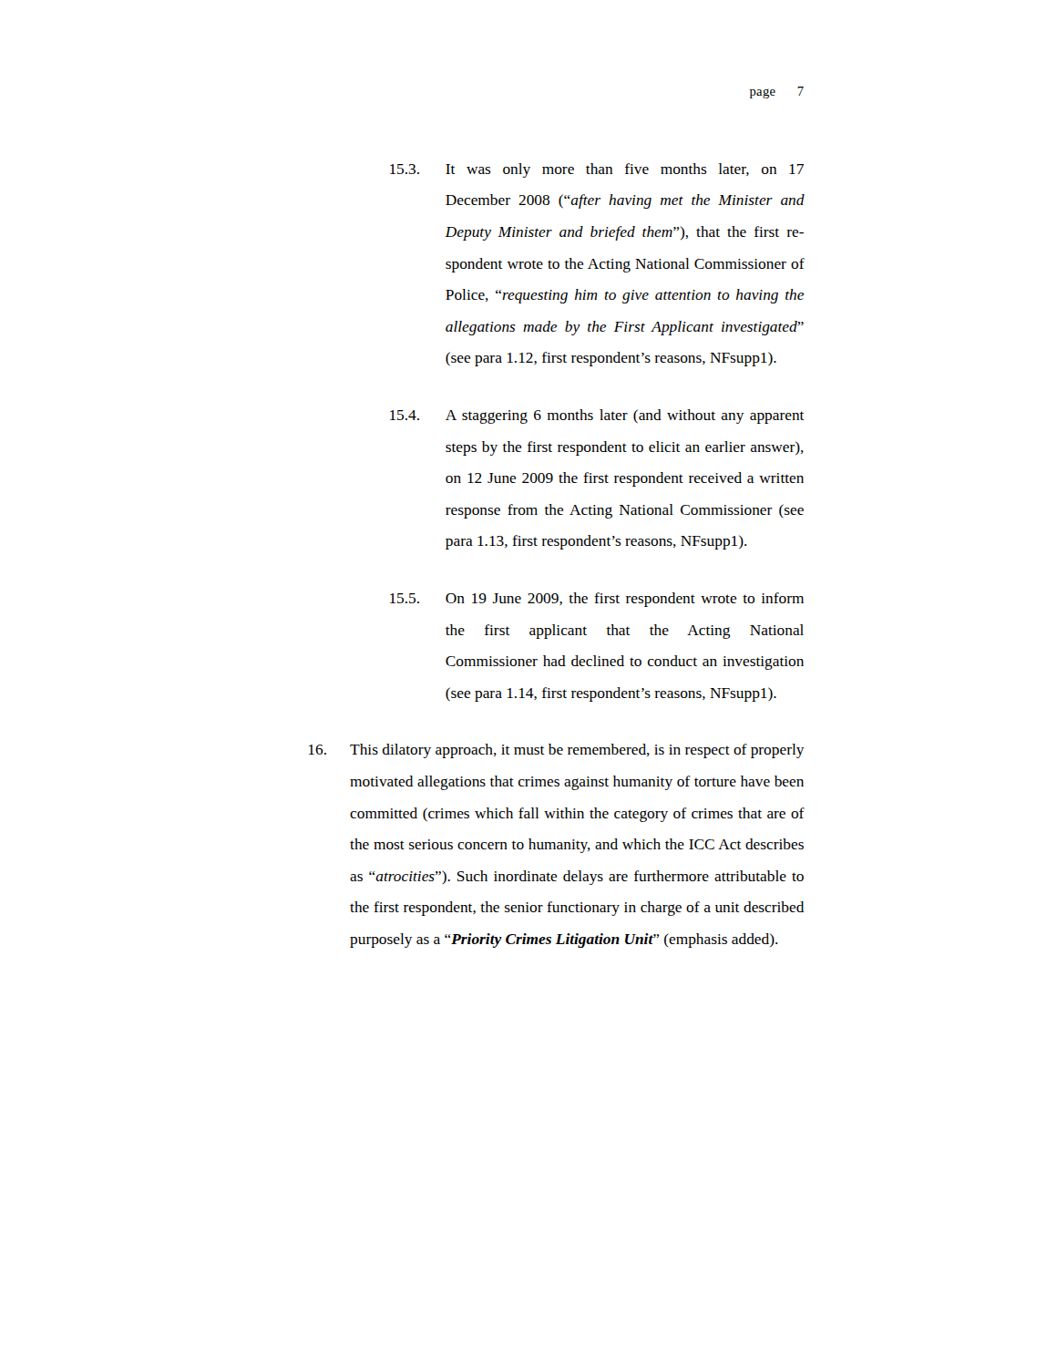page 7
15.3. It was only more than five months later, on 17 December 2008 (“after having met the Minister and Deputy Minister and briefed them”), that the first respondent wrote to the Acting National Commissioner of Police, “requesting him to give attention to having the allegations made by the First Applicant investigated” (see para 1.12, first respondent’s reasons, NFsupp1).
15.4. A staggering 6 months later (and without any apparent steps by the first respondent to elicit an earlier answer), on 12 June 2009 the first respondent received a written response from the Acting National Commissioner (see para 1.13, first respondent’s reasons, NFsupp1).
15.5. On 19 June 2009, the first respondent wrote to inform the first applicant that the Acting National Commissioner had declined to conduct an investigation (see para 1.14, first respondent’s reasons, NFsupp1).
16. This dilatory approach, it must be remembered, is in respect of properly motivated allegations that crimes against humanity of torture have been committed (crimes which fall within the category of crimes that are of the most serious concern to humanity, and which the ICC Act describes as “atrocities”). Such inordinate delays are furthermore attributable to the first respondent, the senior functionary in charge of a unit described purposely as a “Priority Crimes Litigation Unit” (emphasis added).